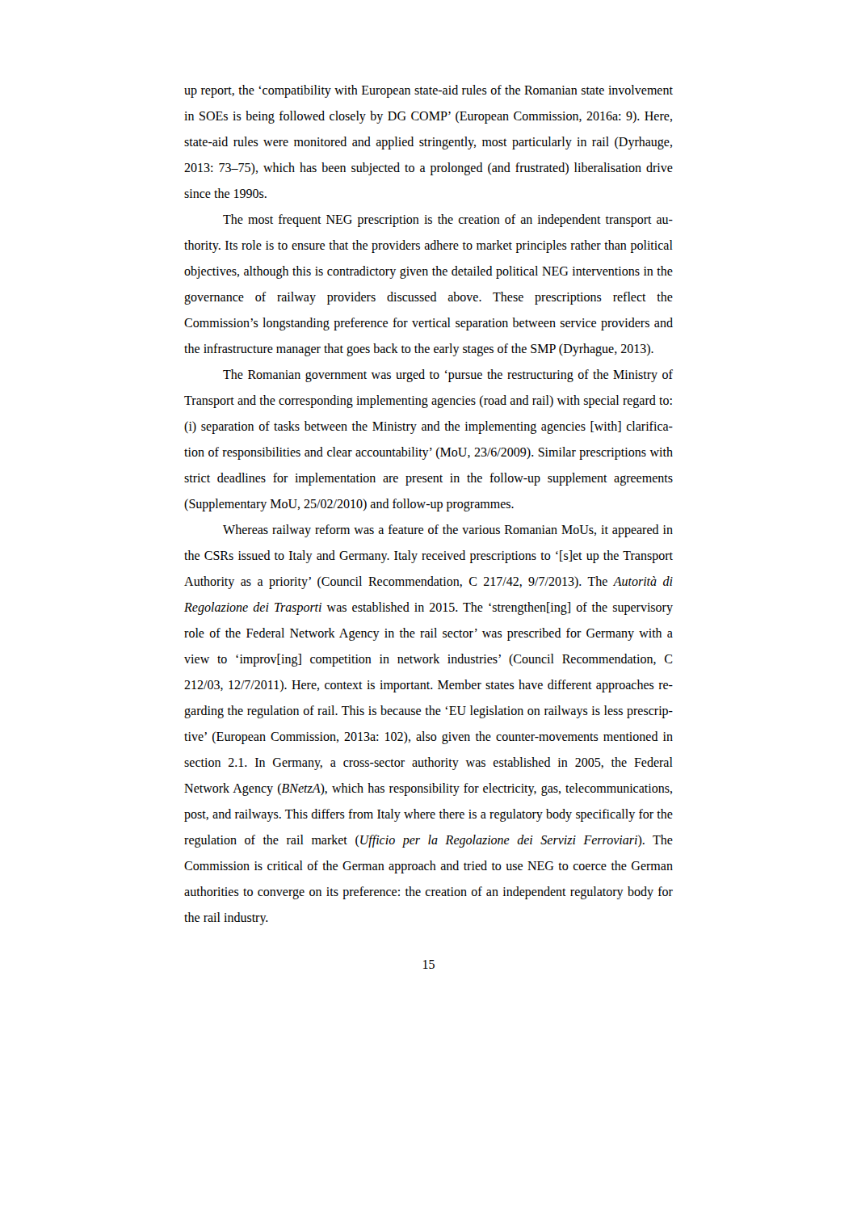up report, the ‘compatibility with European state-aid rules of the Romanian state involvement in SOEs is being followed closely by DG COMP’ (European Commission, 2016a: 9). Here, state-aid rules were monitored and applied stringently, most particularly in rail (Dyrhauge, 2013: 73–75), which has been subjected to a prolonged (and frustrated) liberalisation drive since the 1990s.
The most frequent NEG prescription is the creation of an independent transport authority. Its role is to ensure that the providers adhere to market principles rather than political objectives, although this is contradictory given the detailed political NEG interventions in the governance of railway providers discussed above. These prescriptions reflect the Commission’s longstanding preference for vertical separation between service providers and the infrastructure manager that goes back to the early stages of the SMP (Dyrhague, 2013).
The Romanian government was urged to ‘pursue the restructuring of the Ministry of Transport and the corresponding implementing agencies (road and rail) with special regard to: (i) separation of tasks between the Ministry and the implementing agencies [with] clarification of responsibilities and clear accountability’ (MoU, 23/6/2009). Similar prescriptions with strict deadlines for implementation are present in the follow-up supplement agreements (Supplementary MoU, 25/02/2010) and follow-up programmes.
Whereas railway reform was a feature of the various Romanian MoUs, it appeared in the CSRs issued to Italy and Germany. Italy received prescriptions to ‘[s]et up the Transport Authority as a priority’ (Council Recommendation, C 217/42, 9/7/2013). The Autorità di Regolazione dei Trasporti was established in 2015. The ‘strengthen[ing] of the supervisory role of the Federal Network Agency in the rail sector’ was prescribed for Germany with a view to ‘improv[ing] competition in network industries’ (Council Recommendation, C 212/03, 12/7/2011). Here, context is important. Member states have different approaches regarding the regulation of rail. This is because the ‘EU legislation on railways is less prescriptive’ (European Commission, 2013a: 102), also given the counter-movements mentioned in section 2.1. In Germany, a cross-sector authority was established in 2005, the Federal Network Agency (BNetzA), which has responsibility for electricity, gas, telecommunications, post, and railways. This differs from Italy where there is a regulatory body specifically for the regulation of the rail market (Ufficio per la Regolazione dei Servizi Ferroviari). The Commission is critical of the German approach and tried to use NEG to coerce the German authorities to converge on its preference: the creation of an independent regulatory body for the rail industry.
15